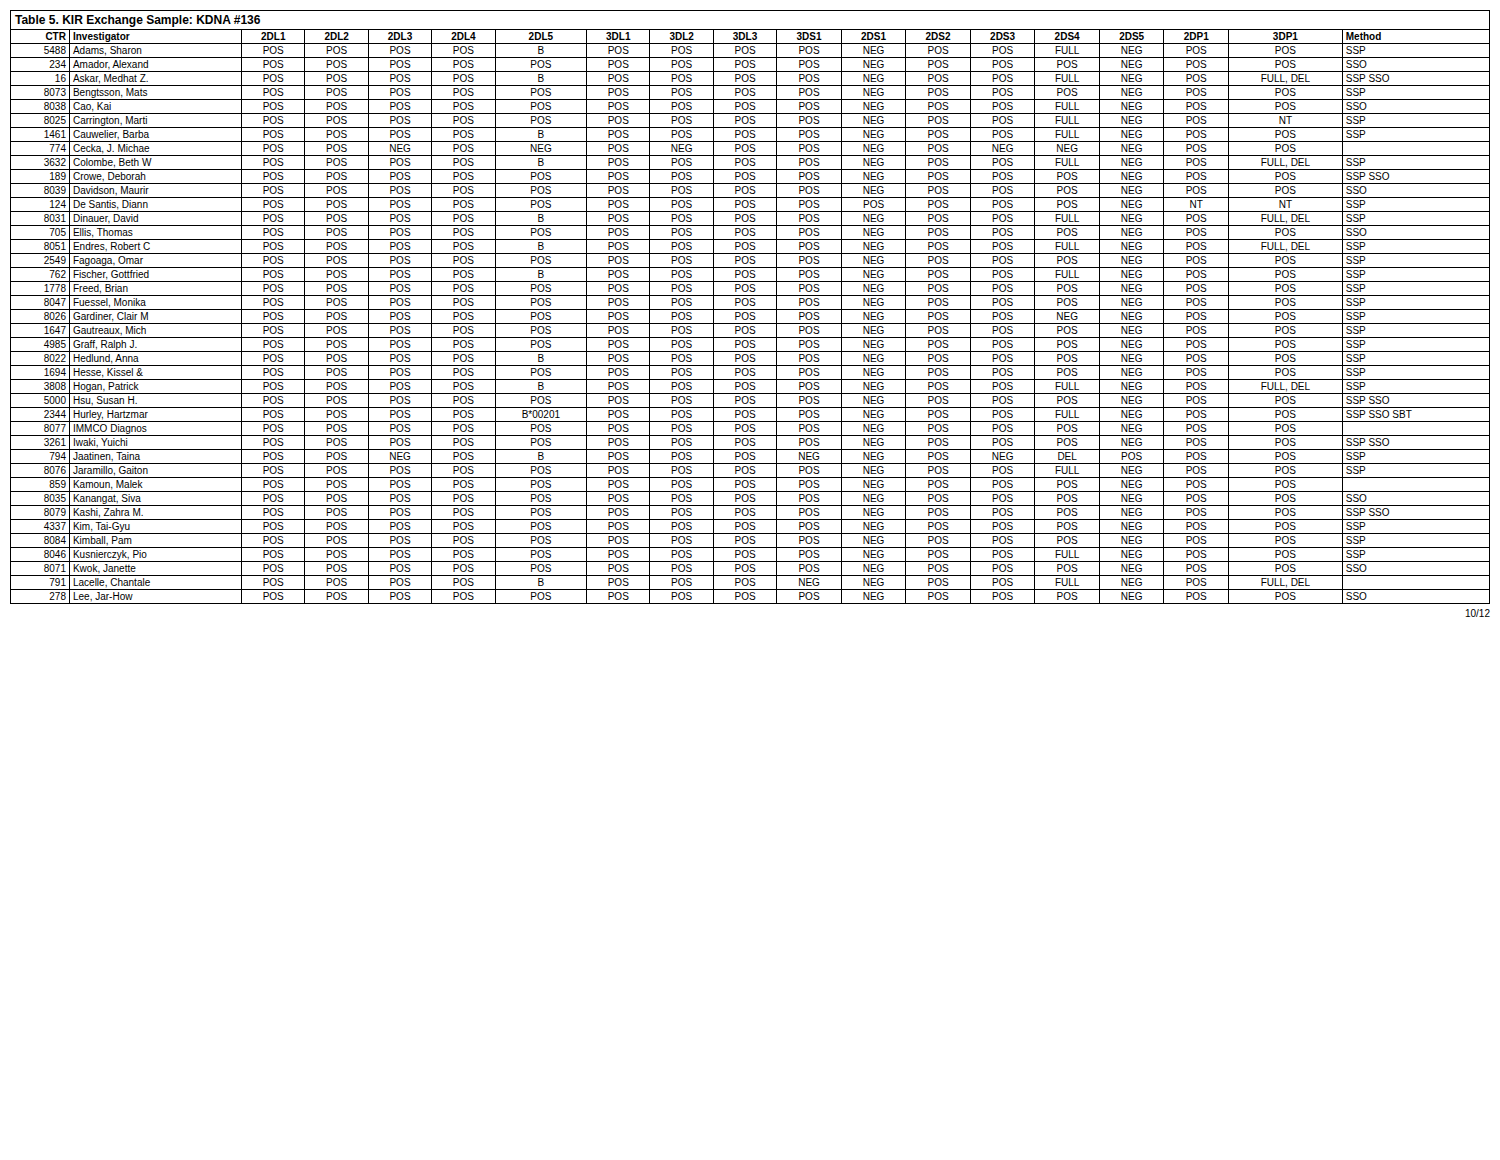Table 5. KIR Exchange Sample: KDNA #136
| CTR | Investigator | 2DL1 | 2DL2 | 2DL3 | 2DL4 | 2DL5 | 3DL1 | 3DL2 | 3DL3 | 3DS1 | 2DS1 | 2DS2 | 2DS3 | 2DS4 | 2DS5 | 2DP1 | 3DP1 | Method |
| --- | --- | --- | --- | --- | --- | --- | --- | --- | --- | --- | --- | --- | --- | --- | --- | --- | --- | --- |
| 5488 | Adams, Sharon | POS | POS | POS | POS | B | POS | POS | POS | POS | NEG | POS | POS | FULL | NEG | POS | POS | SSP |
| 234 | Amador, Alexand | POS | POS | POS | POS | POS | POS | POS | POS | POS | NEG | POS | POS | POS | NEG | POS | POS | SSO |
| 16 | Askar, Medhat Z. | POS | POS | POS | POS | B | POS | POS | POS | POS | NEG | POS | POS | FULL | NEG | POS | FULL, DEL | SSP SSO |
| 8073 | Bengtsson, Mats | POS | POS | POS | POS | POS | POS | POS | POS | POS | NEG | POS | POS | POS | NEG | POS | POS | SSP |
| 8038 | Cao, Kai | POS | POS | POS | POS | POS | POS | POS | POS | POS | NEG | POS | POS | FULL | NEG | POS | POS | SSO |
| 8025 | Carrington, Marti | POS | POS | POS | POS | POS | POS | POS | POS | POS | NEG | POS | POS | FULL | NEG | POS | NT | SSP |
| 1461 | Cauwelier, Barba | POS | POS | POS | POS | B | POS | POS | POS | POS | NEG | POS | POS | FULL | NEG | POS | POS | SSP |
| 774 | Cecka, J. Michae | POS | POS | NEG | POS | NEG | POS | NEG | POS | POS | NEG | POS | NEG | NEG | NEG | POS | POS | |
| 3632 | Colombe, Beth W | POS | POS | POS | POS | B | POS | POS | POS | POS | NEG | POS | POS | FULL | NEG | POS | FULL, DEL | SSP |
| 189 | Crowe, Deborah | POS | POS | POS | POS | POS | POS | POS | POS | POS | NEG | POS | POS | POS | NEG | POS | POS | SSP SSO |
| 8039 | Davidson, Maurir | POS | POS | POS | POS | POS | POS | POS | POS | POS | NEG | POS | POS | POS | NEG | POS | POS | SSO |
| 124 | De Santis, Diann | POS | POS | POS | POS | POS | POS | POS | POS | POS | POS | POS | POS | POS | NEG | NT | NT | SSP |
| 8031 | Dinauer, David | POS | POS | POS | POS | B | POS | POS | POS | POS | NEG | POS | POS | FULL | NEG | POS | FULL, DEL | SSP |
| 705 | Ellis, Thomas | POS | POS | POS | POS | POS | POS | POS | POS | POS | NEG | POS | POS | POS | NEG | POS | POS | SSO |
| 8051 | Endres, Robert C | POS | POS | POS | POS | B | POS | POS | POS | POS | NEG | POS | POS | FULL | NEG | POS | FULL, DEL | SSP |
| 2549 | Fagoaga, Omar | POS | POS | POS | POS | POS | POS | POS | POS | POS | NEG | POS | POS | POS | NEG | POS | POS | SSP |
| 762 | Fischer, Gottfried | POS | POS | POS | POS | B | POS | POS | POS | POS | NEG | POS | POS | FULL | NEG | POS | POS | SSP |
| 1778 | Freed, Brian | POS | POS | POS | POS | POS | POS | POS | POS | POS | NEG | POS | POS | POS | NEG | POS | POS | SSP |
| 8047 | Fuessel, Monika | POS | POS | POS | POS | POS | POS | POS | POS | POS | NEG | POS | POS | POS | NEG | POS | POS | SSP |
| 8026 | Gardiner, Clair M | POS | POS | POS | POS | POS | POS | POS | POS | POS | NEG | POS | POS | NEG | NEG | POS | POS | SSP |
| 1647 | Gautreaux, Mich | POS | POS | POS | POS | POS | POS | POS | POS | POS | NEG | POS | POS | POS | NEG | POS | POS | SSP |
| 4985 | Graff, Ralph J. | POS | POS | POS | POS | POS | POS | POS | POS | POS | NEG | POS | POS | POS | NEG | POS | POS | SSP |
| 8022 | Hedlund, Anna | POS | POS | POS | POS | B | POS | POS | POS | POS | NEG | POS | POS | POS | NEG | POS | POS | SSP |
| 1694 | Hesse, Kissel & | POS | POS | POS | POS | POS | POS | POS | POS | POS | NEG | POS | POS | POS | NEG | POS | POS | SSP |
| 3808 | Hogan, Patrick | POS | POS | POS | POS | B | POS | POS | POS | POS | NEG | POS | POS | FULL | NEG | POS | FULL, DEL | SSP |
| 5000 | Hsu, Susan H. | POS | POS | POS | POS | POS | POS | POS | POS | POS | NEG | POS | POS | POS | NEG | POS | POS | SSP SSO |
| 2344 | Hurley, Hartzmar | POS | POS | POS | POS | B*00201 | POS | POS | POS | POS | NEG | POS | POS | FULL | NEG | POS | POS | SSP SSO SBT |
| 8077 | IMMCO Diagnos | POS | POS | POS | POS | POS | POS | POS | POS | POS | NEG | POS | POS | POS | NEG | POS | POS | |
| 3261 | Iwaki, Yuichi | POS | POS | POS | POS | POS | POS | POS | POS | POS | NEG | POS | POS | POS | NEG | POS | POS | SSP SSO |
| 794 | Jaatinen, Taina | POS | POS | NEG | POS | B | POS | POS | POS | NEG | NEG | POS | NEG | DEL | POS | POS | POS | SSP |
| 8076 | Jaramillo, Gaiton | POS | POS | POS | POS | POS | POS | POS | POS | POS | NEG | POS | POS | FULL | NEG | POS | POS | SSP |
| 859 | Kamoun, Malek | POS | POS | POS | POS | POS | POS | POS | POS | POS | NEG | POS | POS | POS | NEG | POS | POS | |
| 8035 | Kanangat, Siva | POS | POS | POS | POS | POS | POS | POS | POS | POS | NEG | POS | POS | POS | NEG | POS | POS | SSO |
| 8079 | Kashi, Zahra M. | POS | POS | POS | POS | POS | POS | POS | POS | POS | NEG | POS | POS | POS | NEG | POS | POS | SSP SSO |
| 4337 | Kim, Tai-Gyu | POS | POS | POS | POS | POS | POS | POS | POS | POS | NEG | POS | POS | POS | NEG | POS | POS | SSP |
| 8084 | Kimball, Pam | POS | POS | POS | POS | POS | POS | POS | POS | POS | NEG | POS | POS | POS | NEG | POS | POS | SSP |
| 8046 | Kusnierczyk, Pio | POS | POS | POS | POS | POS | POS | POS | POS | POS | NEG | POS | POS | FULL | NEG | POS | POS | SSP |
| 8071 | Kwok, Janette | POS | POS | POS | POS | POS | POS | POS | POS | POS | NEG | POS | POS | POS | NEG | POS | POS | SSO |
| 791 | Lacelle, Chantale | POS | POS | POS | POS | B | POS | POS | POS | NEG | NEG | POS | POS | FULL | NEG | POS | FULL, DEL | |
| 278 | Lee, Jar-How | POS | POS | POS | POS | POS | POS | POS | POS | POS | NEG | POS | POS | POS | NEG | POS | POS | SSO |
10/12